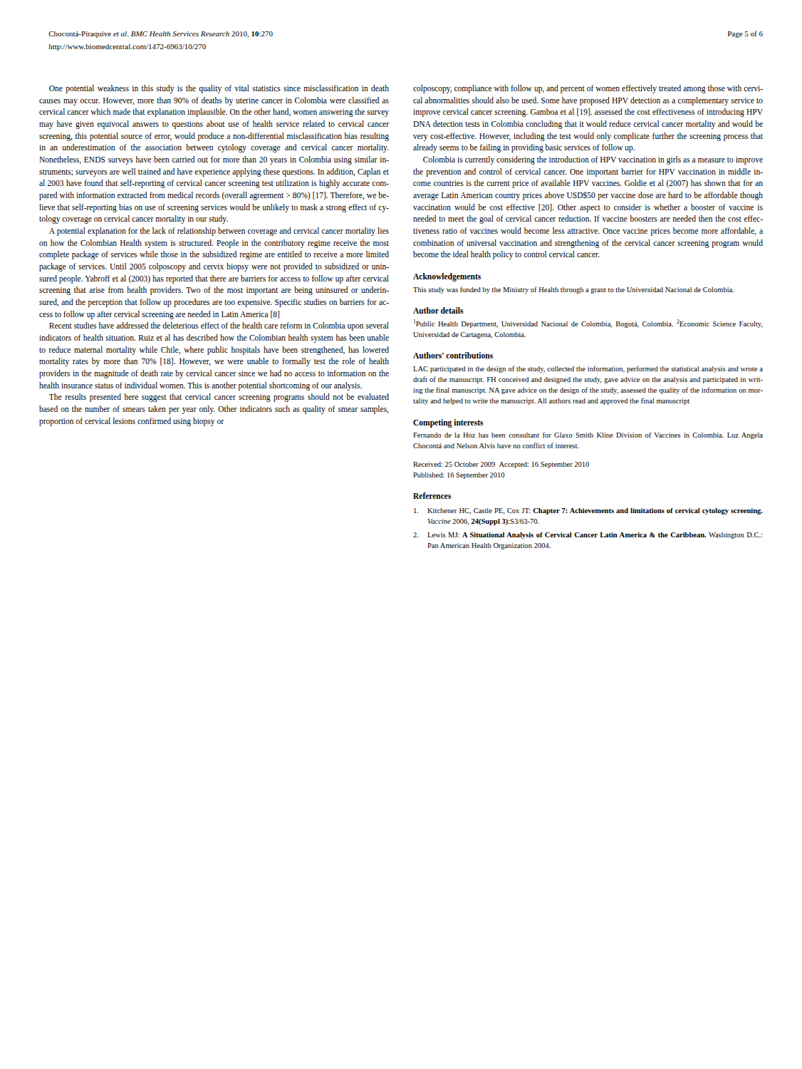Chocontá-Piraquive et al. BMC Health Services Research 2010, 10:270
http://www.biomedcentral.com/1472-6963/10/270
Page 5 of 6
One potential weakness in this study is the quality of vital statistics since misclassification in death causes may occur. However, more than 90% of deaths by uterine cancer in Colombia were classified as cervical cancer which made that explanation implausible. On the other hand, women answering the survey may have given equivocal answers to questions about use of health service related to cervical cancer screening, this potential source of error, would produce a non-differential misclassification bias resulting in an underestimation of the association between cytology coverage and cervical cancer mortality. Nonetheless, ENDS surveys have been carried out for more than 20 years in Colombia using similar instruments; surveyors are well trained and have experience applying these questions. In addition, Caplan et al 2003 have found that self-reporting of cervical cancer screening test utilization is highly accurate compared with information extracted from medical records (overall agreement > 80%) [17]. Therefore, we believe that self-reporting bias on use of screening services would be unlikely to mask a strong effect of cytology coverage on cervical cancer mortality in our study.
A potential explanation for the lack of relationship between coverage and cervical cancer mortality lies on how the Colombian Health system is structured. People in the contributory regime receive the most complete package of services while those in the subsidized regime are entitled to receive a more limited package of services. Until 2005 colposcopy and cervix biopsy were not provided to subsidized or uninsured people. Yabroff et al (2003) has reported that there are barriers for access to follow up after cervical screening that arise from health providers. Two of the most important are being uninsured or underinsured, and the perception that follow up procedures are too expensive. Specific studies on barriers for access to follow up after cervical screening are needed in Latin America [8]
Recent studies have addressed the deleterious effect of the health care reform in Colombia upon several indicators of health situation. Ruiz et al has described how the Colombian health system has been unable to reduce maternal mortality while Chile, where public hospitals have been strengthened, has lowered mortality rates by more than 70% [18]. However, we were unable to formally test the role of health providers in the magnitude of death rate by cervical cancer since we had no access to information on the health insurance status of individual women. This is another potential shortcoming of our analysis.
The results presented here suggest that cervical cancer screening programs should not be evaluated based on the number of smears taken per year only. Other indicators such as quality of smear samples, proportion of cervical lesions confirmed using biopsy or
colposcopy, compliance with follow up, and percent of women effectively treated among those with cervical abnormalities should also be used. Some have proposed HPV detection as a complementary service to improve cervical cancer screening. Gamboa et al [19]. assessed the cost effectiveness of introducing HPV DNA detection tests in Colombia concluding that it would reduce cervical cancer mortality and would be very cost-effective. However, including the test would only complicate further the screening process that already seems to be failing in providing basic services of follow up.
Colombia is currently considering the introduction of HPV vaccination in girls as a measure to improve the prevention and control of cervical cancer. One important barrier for HPV vaccination in middle income countries is the current price of available HPV vaccines. Goldie et al (2007) has shown that for an average Latin American country prices above USD$50 per vaccine dose are hard to be affordable though vaccination would be cost effective [20]. Other aspect to consider is whether a booster of vaccine is needed to meet the goal of cervical cancer reduction. If vaccine boosters are needed then the cost effectiveness ratio of vaccines would become less attractive. Once vaccine prices become more affordable, a combination of universal vaccination and strengthening of the cervical cancer screening program would become the ideal health policy to control cervical cancer.
Acknowledgements
This study was funded by the Ministry of Health through a grant to the Universidad Nacional de Colombia.
Author details
1Public Health Department, Universidad Nacional de Colombia, Bogotá, Colombia. 2Economic Science Faculty, Universidad de Cartagena, Colombia.
Authors' contributions
LAC participated in the design of the study, collected the information, performed the statistical analysis and wrote a draft of the manuscript. FH conceived and designed the study, gave advice on the analysis and participated in writing the final manuscript. NA gave advice on the design of the study, assessed the quality of the information on mortality and helped to write the manuscript. All authors read and approved the final manuscript
Competing interests
Fernando de la Hoz has been consultant for Glaxo Smith Kline Division of Vaccines in Colombia. Luz Angela Chocontá and Nelson Alvis have no conflict of interest.
Received: 25 October 2009 Accepted: 16 September 2010
Published: 16 September 2010
References
Kitchener HC, Castle PE, Cox JT: Chapter 7: Achievements and limitations of cervical cytology screening. Vaccine 2006, 24(Suppl 3):S3/63-70.
Lewis MJ: A Situational Analysis of Cervical Cancer Latin America & the Caribbean. Washington D.C.: Pan American Health Organization 2004.